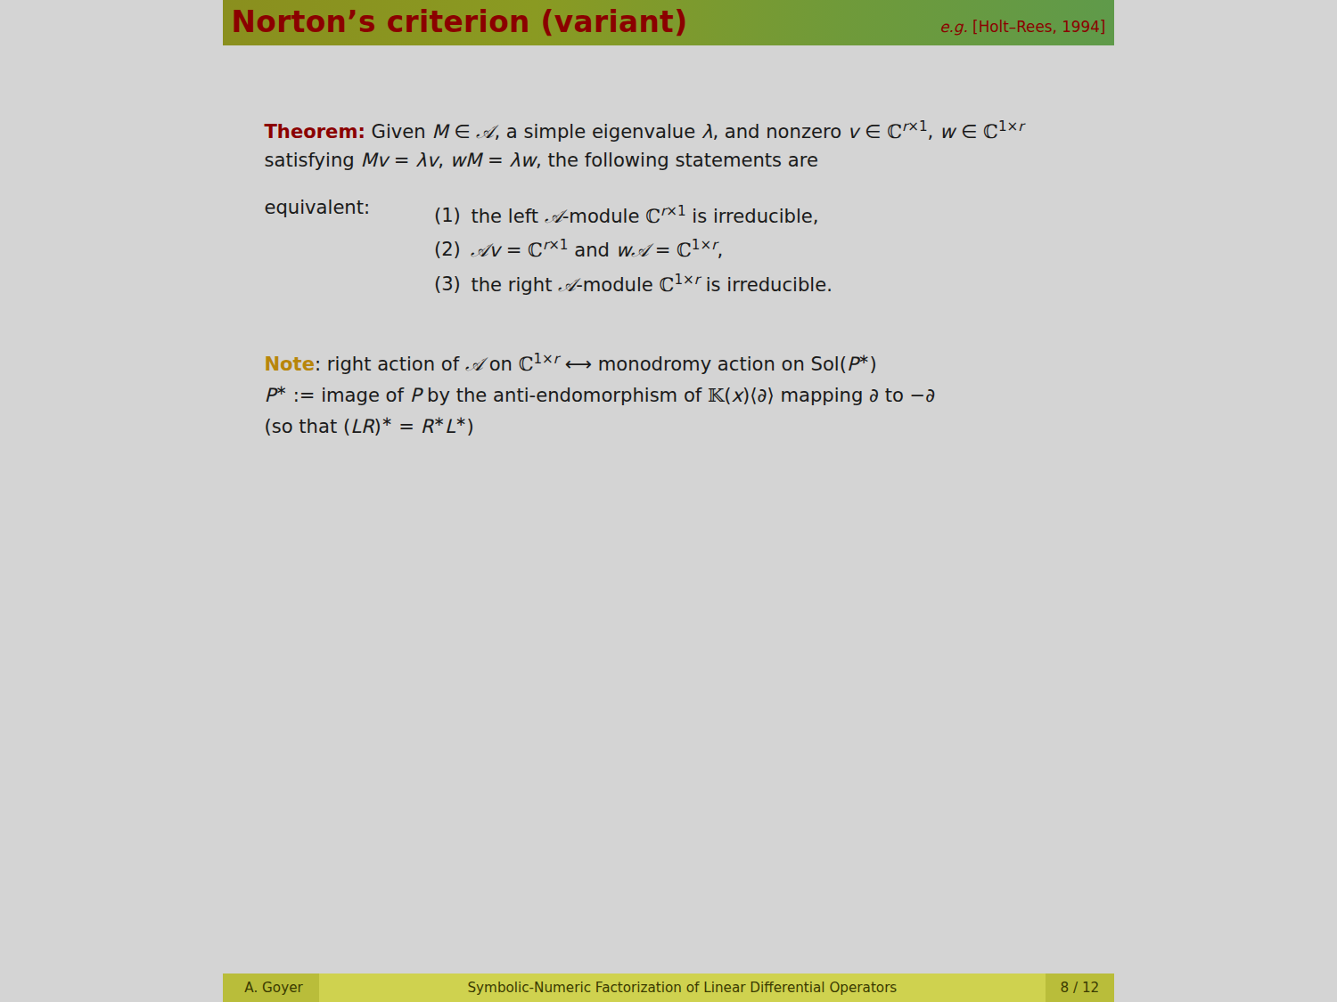Norton’s criterion (variant)
e.g. [Holt–Rees, 1994]
Theorem: Given M ∈ 𝒜, a simple eigenvalue λ, and nonzero v ∈ ℂr×1, w ∈ ℂ1×r satisfying Mv = λv, wM = λw, the following statements are
equivalent:
(1) the left 𝒜-module ℂr×1 is irreducible,
(2) 𝒜v = ℂr×1 and w𝒜 = ℂ1×r,
(3) the right 𝒜-module ℂ1×r is irreducible.
Note: right action of 𝒜 on ℂ1×r ⟷ monodromy action on Sol(P∗)
P∗ := image of P by the anti-endomorphism of 𝕂(x)⟨∂⟩ mapping ∂ to −∂
(so that (LR)∗ = R∗L∗)
A. Goyer
Symbolic-Numeric Factorization of Linear Differential Operators
8 / 12